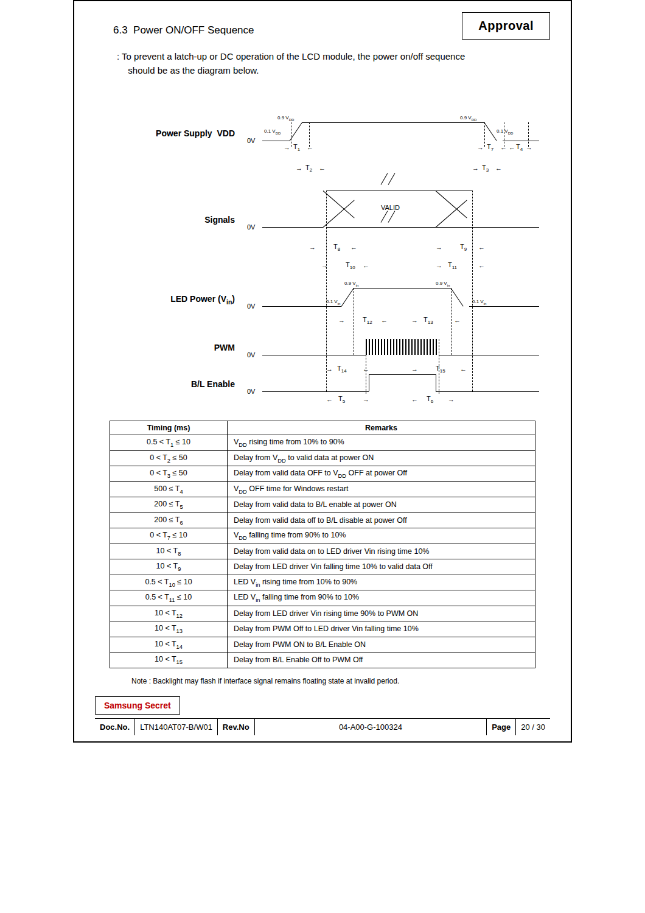Approval
6.3 Power ON/OFF Sequence
: To prevent a latch-up or DC operation of the LCD module, the power on/off sequence
should be as the diagram below.
Power Supply VDD
Signals
LED Power (Vin)
PWM
B/L Enable
0V
0V
0V
0V
0V
0.9 VDD
0.1 VDD
0.9 VDD
0.1 VDD
→
T1
←
→
T7
←
←
T4
→
→
T2
←
→
T3
←
VALID
→
T8
←
→
T9
←
→
T10
←
→
T11
←
0.1 Vin
0.9 Vin
0.9 Vin
0.1 Vin
→
T12
←
→
T13
←
→
T14
←
→
T15
←
←
T5
→
←
T6
→
| Timing (ms) | Remarks |
| --- | --- |
| 0.5 < T 1 ≤ 10 | V DD rising time from 10% to 90% |
| 0 < T 2 ≤ 50 | Delay from V DD to valid data at power ON |
| 0 < T 3 ≤ 50 | Delay from valid data OFF to V DD OFF at power Off |
| 500 ≤ T 4 | V DD OFF time for Windows restart |
| 200 ≤ T 5 | Delay from valid data to B/L enable at power ON |
| 200 ≤ T 6 | Delay from valid data off to B/L disable at power Off |
| 0 < T 7 ≤ 10 | V DD falling time from 90% to 10% |
| 10 < T 8 | Delay from valid data on to LED driver Vin rising time 10% |
| 10 < T 9 | Delay from LED driver Vin falling time 10% to valid data Off |
| 0.5 < T 10 ≤ 10 | LED V in rising time from 10% to 90% |
| 0.5 < T 11 ≤ 10 | LED V in falling time from 90% to 10% |
| 10 < T 12 | Delay from LED driver Vin rising time 90% to PWM ON |
| 10 < T 13 | Delay from PWM Off to LED driver Vin falling time 10% |
| 10 < T 14 | Delay from PWM ON to B/L Enable ON |
| 10 < T 15 | Delay from B/L Enable Off to PWM Off |
Note : Backlight may flash if interface signal remains floating state at invalid period.
Samsung Secret
Doc.No.
LTN140AT07-B/W01
Rev.No
04-A00-G-100324
Page
20 / 30